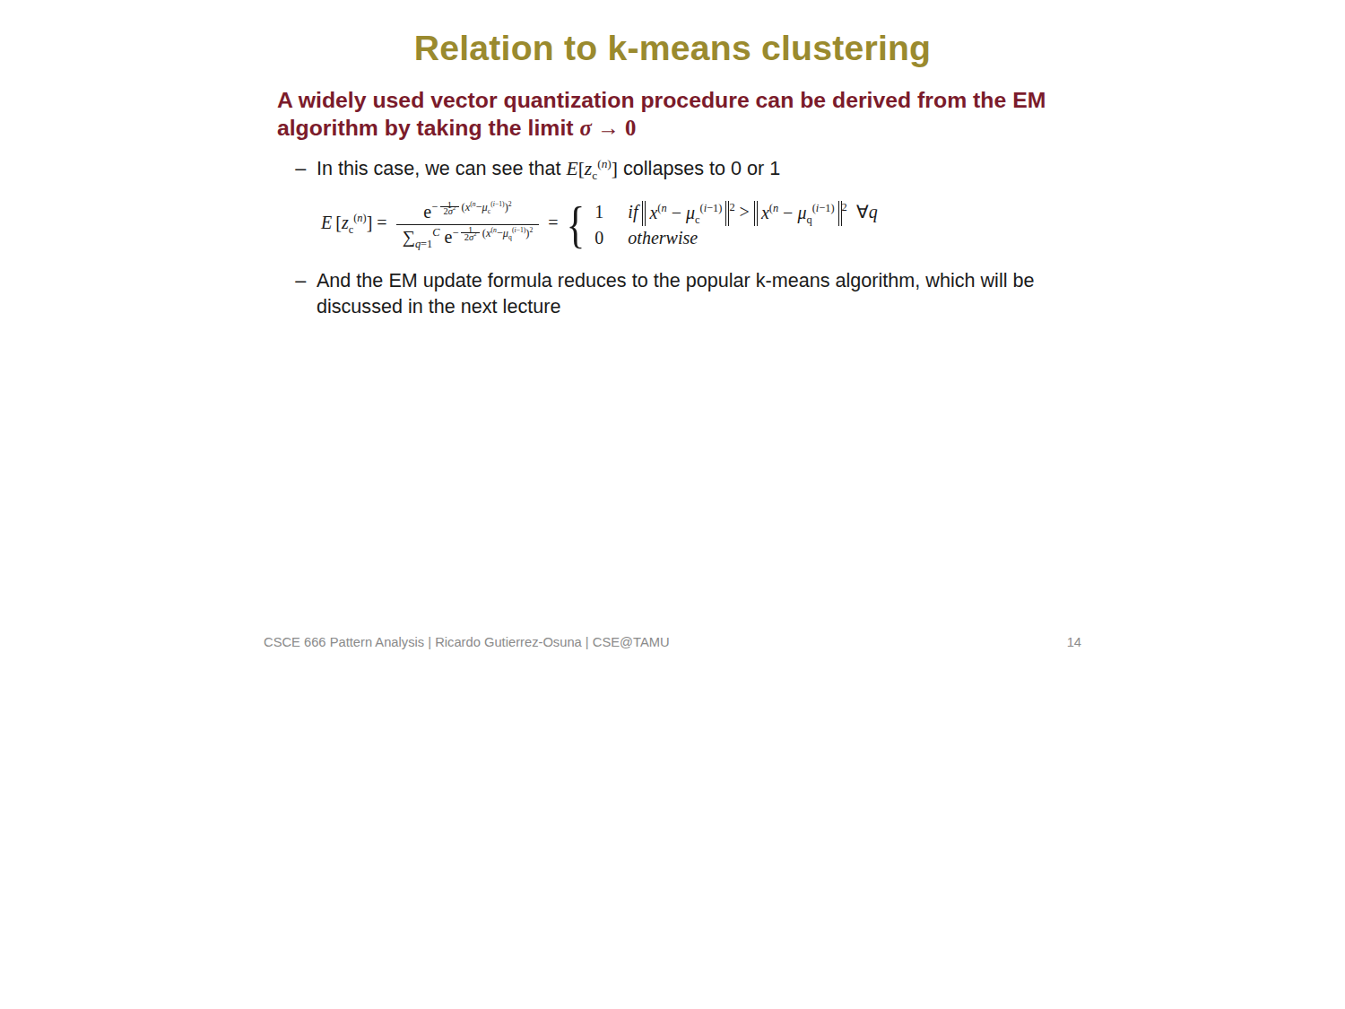Relation to k-means clustering
A widely used vector quantization procedure can be derived from the EM algorithm by taking the limit σ → 0
In this case, we can see that E[zc(n)] collapses to 0 or 1
E [zc(n)] = e−12σ2(x(n−μc(i−1))2 ∑q=1C e−12σ2(x(n−μq(i−1))2 = {
1 if x(n − μc(i−1)2 > x(n − μq(i−1)2 ∀q
0 otherwise
And the EM update formula reduces to the popular k-means algorithm, which will be discussed in the next lecture
CSCE 666 Pattern Analysis | Ricardo Gutierrez-Osuna | CSE@TAMU 14